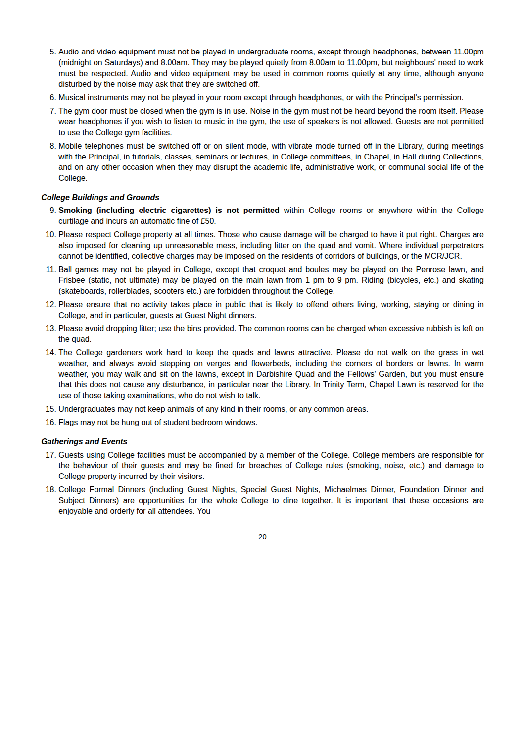Audio and video equipment must not be played in undergraduate rooms, except through headphones, between 11.00pm (midnight on Saturdays) and 8.00am. They may be played quietly from 8.00am to 11.00pm, but neighbours' need to work must be respected. Audio and video equipment may be used in common rooms quietly at any time, although anyone disturbed by the noise may ask that they are switched off.
Musical instruments may not be played in your room except through headphones, or with the Principal's permission.
The gym door must be closed when the gym is in use. Noise in the gym must not be heard beyond the room itself. Please wear headphones if you wish to listen to music in the gym, the use of speakers is not allowed. Guests are not permitted to use the College gym facilities.
Mobile telephones must be switched off or on silent mode, with vibrate mode turned off in the Library, during meetings with the Principal, in tutorials, classes, seminars or lectures, in College committees, in Chapel, in Hall during Collections, and on any other occasion when they may disrupt the academic life, administrative work, or communal social life of the College.
College Buildings and Grounds
Smoking (including electric cigarettes) is not permitted within College rooms or anywhere within the College curtilage and incurs an automatic fine of £50.
Please respect College property at all times. Those who cause damage will be charged to have it put right. Charges are also imposed for cleaning up unreasonable mess, including litter on the quad and vomit. Where individual perpetrators cannot be identified, collective charges may be imposed on the residents of corridors of buildings, or the MCR/JCR.
Ball games may not be played in College, except that croquet and boules may be played on the Penrose lawn, and Frisbee (static, not ultimate) may be played on the main lawn from 1 pm to 9 pm. Riding (bicycles, etc.) and skating (skateboards, rollerblades, scooters etc.) are forbidden throughout the College.
Please ensure that no activity takes place in public that is likely to offend others living, working, staying or dining in College, and in particular, guests at Guest Night dinners.
Please avoid dropping litter; use the bins provided. The common rooms can be charged when excessive rubbish is left on the quad.
The College gardeners work hard to keep the quads and lawns attractive. Please do not walk on the grass in wet weather, and always avoid stepping on verges and flowerbeds, including the corners of borders or lawns. In warm weather, you may walk and sit on the lawns, except in Darbishire Quad and the Fellows' Garden, but you must ensure that this does not cause any disturbance, in particular near the Library. In Trinity Term, Chapel Lawn is reserved for the use of those taking examinations, who do not wish to talk.
Undergraduates may not keep animals of any kind in their rooms, or any common areas.
Flags may not be hung out of student bedroom windows.
Gatherings and Events
Guests using College facilities must be accompanied by a member of the College. College members are responsible for the behaviour of their guests and may be fined for breaches of College rules (smoking, noise, etc.) and damage to College property incurred by their visitors.
College Formal Dinners (including Guest Nights, Special Guest Nights, Michaelmas Dinner, Foundation Dinner and Subject Dinners) are opportunities for the whole College to dine together. It is important that these occasions are enjoyable and orderly for all attendees. You
20